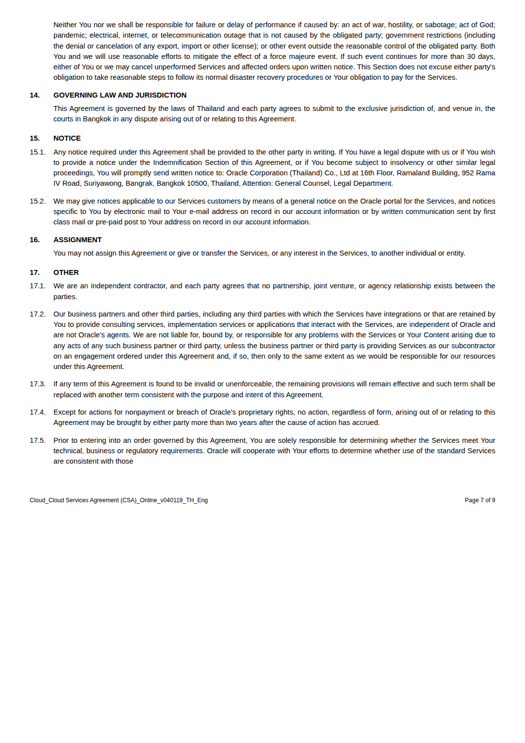Neither You nor we shall be responsible for failure or delay of performance if caused by: an act of war, hostility, or sabotage; act of God; pandemic; electrical, internet, or telecommunication outage that is not caused by the obligated party; government restrictions (including the denial or cancelation of any export, import or other license); or other event outside the reasonable control of the obligated party. Both You and we will use reasonable efforts to mitigate the effect of a force majeure event. If such event continues for more than 30 days, either of You or we may cancel unperformed Services and affected orders upon written notice. This Section does not excuse either party's obligation to take reasonable steps to follow its normal disaster recovery procedures or Your obligation to pay for the Services.
14.
GOVERNING LAW AND JURISDICTION
This Agreement is governed by the laws of Thailand and each party agrees to submit to the exclusive jurisdiction of, and venue in, the courts in Bangkok in any dispute arising out of or relating to this Agreement.
15.
NOTICE
15.1.
Any notice required under this Agreement shall be provided to the other party in writing. If You have a legal dispute with us or if You wish to provide a notice under the Indemnification Section of this Agreement, or if You become subject to insolvency or other similar legal proceedings, You will promptly send written notice to: Oracle Corporation (Thailand) Co., Ltd at 16th Floor, Ramaland Building, 952 Rama IV Road, Suriyawong, Bangrak, Bangkok 10500, Thailand, Attention: General Counsel, Legal Department.
15.2.
We may give notices applicable to our Services customers by means of a general notice on the Oracle portal for the Services, and notices specific to You by electronic mail to Your e-mail address on record in our account information or by written communication sent by first class mail or pre-paid post to Your address on record in our account information.
16.
ASSIGNMENT
You may not assign this Agreement or give or transfer the Services, or any interest in the Services, to another individual or entity.
17.
OTHER
17.1.
We are an independent contractor, and each party agrees that no partnership, joint venture, or agency relationship exists between the parties.
17.2.
Our business partners and other third parties, including any third parties with which the Services have integrations or that are retained by You to provide consulting services, implementation services or applications that interact with the Services, are independent of Oracle and are not Oracle's agents. We are not liable for, bound by, or responsible for any problems with the Services or Your Content arising due to any acts of any such business partner or third party, unless the business partner or third party is providing Services as our subcontractor on an engagement ordered under this Agreement and, if so, then only to the same extent as we would be responsible for our resources under this Agreement.
17.3.
If any term of this Agreement is found to be invalid or unenforceable, the remaining provisions will remain effective and such term shall be replaced with another term consistent with the purpose and intent of this Agreement.
17.4.
Except for actions for nonpayment or breach of Oracle's proprietary rights, no action, regardless of form, arising out of or relating to this Agreement may be brought by either party more than two years after the cause of action has accrued.
17.5.
Prior to entering into an order governed by this Agreement, You are solely responsible for determining whether the Services meet Your technical, business or regulatory requirements. Oracle will cooperate with Your efforts to determine whether use of the standard Services are consistent with those
Cloud_Cloud Services Agreement (CSA)_Online_v040119_TH_Eng Page 7 of 9